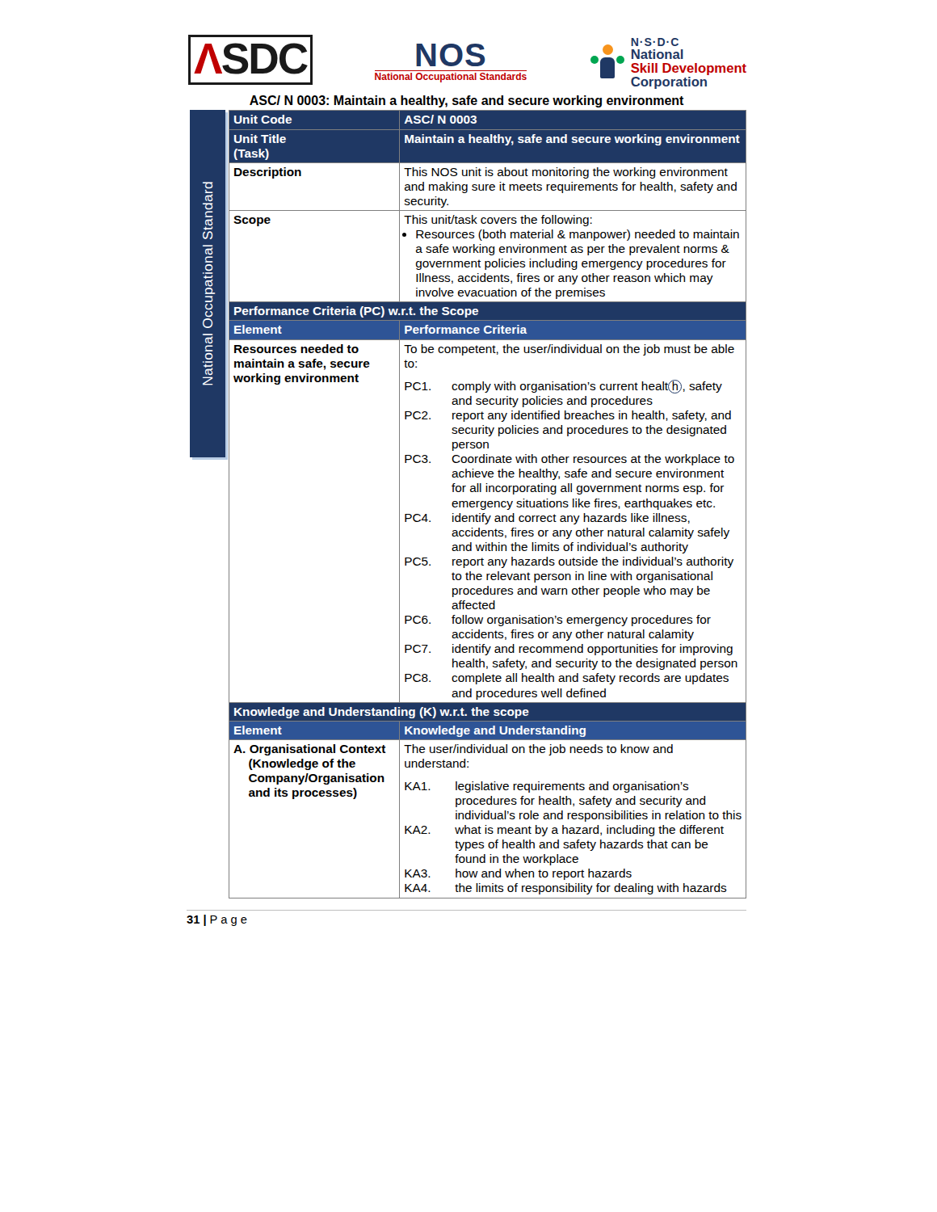ΛSDC
NOS
National Occupational Standards
N·S·D·C
National
Skill Development
Corporation
ASC/ N 0003: Maintain a healthy, safe and secure working environment
National Occupational Standard
| Unit Code | ASC/ N 0003 |
| Unit Title (Task) | Maintain a healthy, safe and secure working environment |
| Description | This NOS unit is about monitoring the working environment and making sure it meets requirements for health, safety and security. |
| Scope | This unit/task covers the following: Resources (both material & manpower) needed to maintain a safe working environment as per the prevalent norms & government policies including emergency procedures for Illness, accidents, fires or any other reason which may involve evacuation of the premises |
| Performance Criteria (PC) w.r.t. the Scope |
| Element | Performance Criteria |
| Resources needed to maintain a safe, secure working environment | To be competent, the user/individual on the job must be able to: PC1. comply with organisation’s current healt h , safety and security policies and procedures PC2. report any identified breaches in health, safety, and security policies and procedures to the designated person PC3. Coordinate with other resources at the workplace to achieve the healthy, safe and secure environment for all incorporating all government norms esp. for emergency situations like fires, earthquakes etc. PC4. identify and correct any hazards like illness, accidents, fires or any other natural calamity safely and within the limits of individual’s authority PC5. report any hazards outside the individual’s authority to the relevant person in line with organisational procedures and warn other people who may be affected PC6. follow organisation’s emergency procedures for accidents, fires or any other natural calamity PC7. identify and recommend opportunities for improving health, safety, and security to the designated person PC8. complete all health and safety records are updates and procedures well defined |
| Knowledge and Understanding (K) w.r.t. the scope |
| Element | Knowledge and Understanding |
| A. Organisational Context (Knowledge of the Company/Organisation and its processes) | The user/individual on the job needs to know and understand: KA1. legislative requirements and organisation’s procedures for health, safety and security and individual’s role and responsibilities in relation to this KA2. what is meant by a hazard, including the different types of health and safety hazards that can be found in the workplace KA3. how and when to report hazards KA4. the limits of responsibility for dealing with hazards |
31 | P a g e